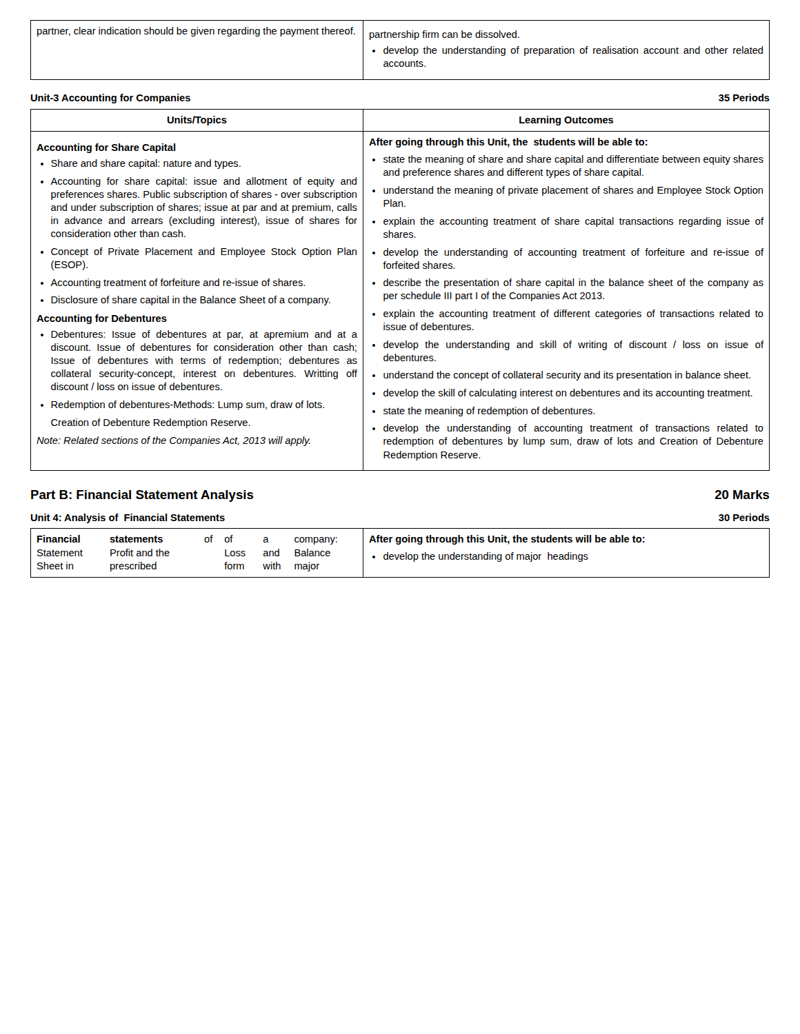| partner, clear indication should be given regarding the payment thereof. | partnership firm can be dissolved. develop the understanding of preparation of realisation account and other related accounts. |
Unit-3 Accounting for Companies 35 Periods
| Units/Topics | Learning Outcomes |
| --- | --- |
| Accounting for Share Capital Share and share capital: nature and types. Accounting for share capital: issue and allotment of equity and preferences shares. Public subscription of shares - over subscription and under subscription of shares; issue at par and at premium, calls in advance and arrears (excluding interest), issue of shares for consideration other than cash. Concept of Private Placement and Employee Stock Option Plan (ESOP). Accounting treatment of forfeiture and re-issue of shares. Disclosure of share capital in the Balance Sheet of a company. Accounting for Debentures Debentures: Issue of debentures at par, at apremium and at a discount. Issue of debentures for consideration other than cash; Issue of debentures with terms of redemption; debentures as collateral security-concept, interest on debentures. Writting off discount / loss on issue of debentures. Redemption of debentures-Methods: Lump sum, draw of lots. Creation of Debenture Redemption Reserve. Note: Related sections of the Companies Act, 2013 will apply. | After going through this Unit, the students will be able to: state the meaning of share and share capital and differentiate between equity shares and preference shares and different types of share capital. understand the meaning of private placement of shares and Employee Stock Option Plan. explain the accounting treatment of share capital transactions regarding issue of shares. develop the understanding of accounting treatment of forfeiture and re-issue of forfeited shares. describe the presentation of share capital in the balance sheet of the company as per schedule III part I of the Companies Act 2013. explain the accounting treatment of different categories of transactions related to issue of debentures. develop the understanding and skill of writing of discount / loss on issue of debentures. understand the concept of collateral security and its presentation in balance sheet. develop the skill of calculating interest on debentures and its accounting treatment. state the meaning of redemption of debentures. develop the understanding of accounting treatment of transactions related to redemption of debentures by lump sum, draw of lots and Creation of Debenture Redemption Reserve. |
Part B: Financial Statement Analysis 20 Marks
Unit 4: Analysis of Financial Statements 30 Periods
| / Financial / statements / of / of / a / company: / / Statement / Profit and the / / Loss / and / Balance / / Sheet in / prescribed / / form / with / major / | After going through this Unit, the students will be able to: develop the understanding of major headings |